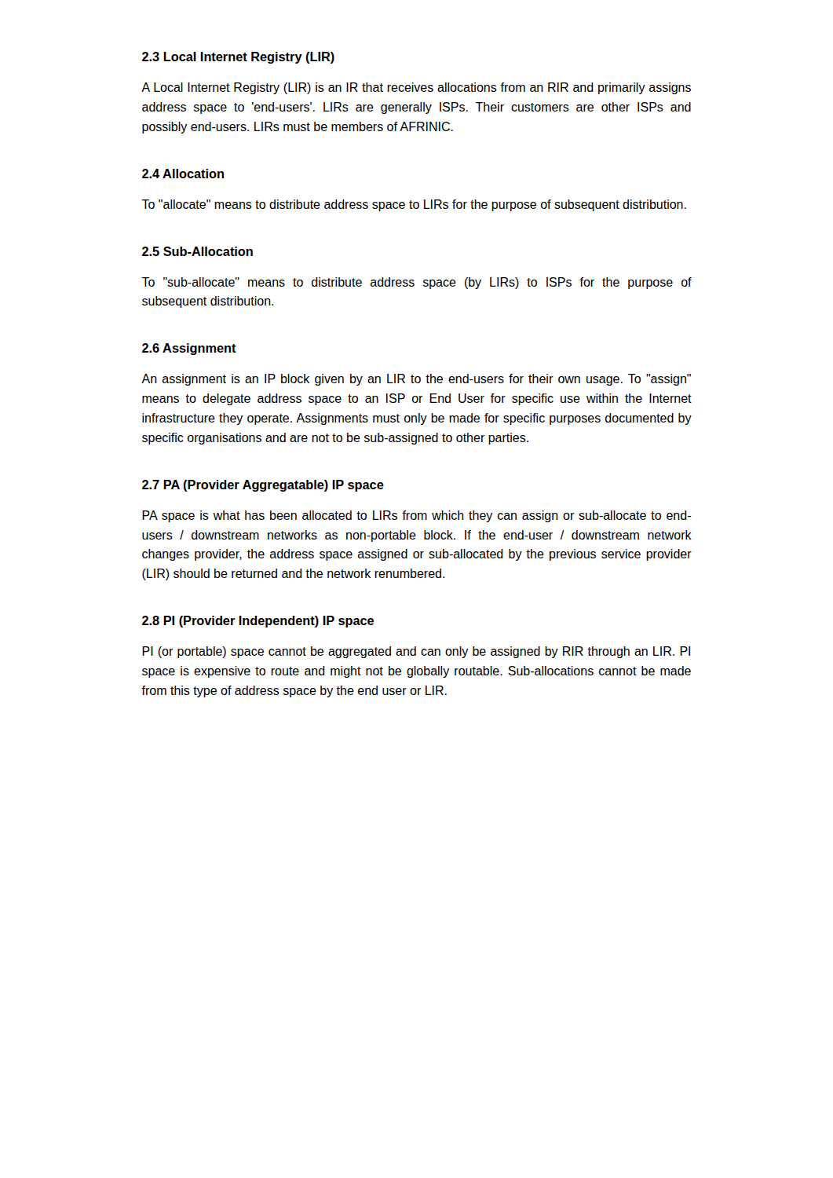2.3 Local Internet Registry (LIR)
A Local Internet Registry (LIR) is an IR that receives allocations from an RIR and primarily assigns address space to 'end-users'. LIRs are generally ISPs. Their customers are other ISPs and possibly end-users. LIRs must be members of AFRINIC.
2.4 Allocation
To "allocate" means to distribute address space to LIRs for the purpose of subsequent distribution.
2.5 Sub-Allocation
To "sub-allocate" means to distribute address space (by LIRs) to ISPs for the purpose of subsequent distribution.
2.6 Assignment
An assignment is an IP block given by an LIR to the end-users for their own usage. To "assign" means to delegate address space to an ISP or End User for specific use within the Internet infrastructure they operate. Assignments must only be made for specific purposes documented by specific organisations and are not to be sub-assigned to other parties.
2.7 PA (Provider Aggregatable) IP space
PA space is what has been allocated to LIRs from which they can assign or sub-allocate to end-users / downstream networks as non-portable block. If the end-user / downstream network changes provider, the address space assigned or sub-allocated by the previous service provider (LIR) should be returned and the network renumbered.
2.8 PI (Provider Independent) IP space
PI (or portable) space cannot be aggregated and can only be assigned by RIR through an LIR. PI space is expensive to route and might not be globally routable. Sub-allocations cannot be made from this type of address space by the end user or LIR.